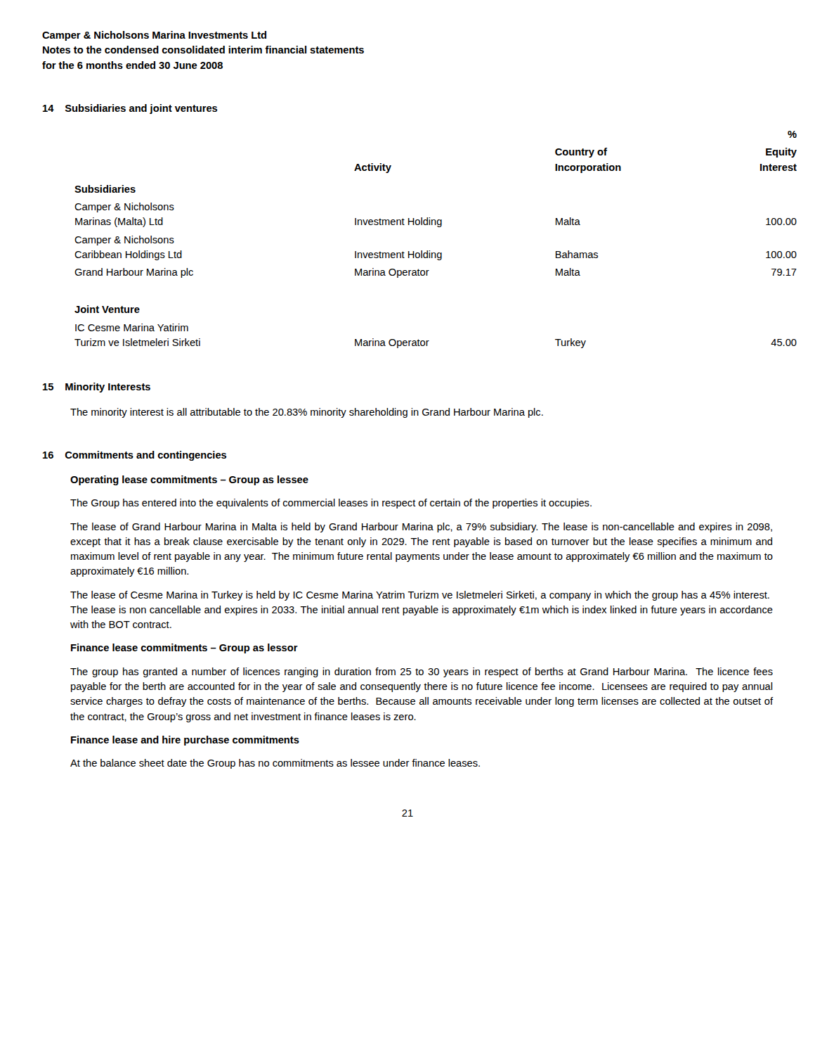Camper & Nicholsons Marina Investments Ltd
Notes to the condensed consolidated interim financial statements
for the 6 months ended 30 June 2008
14 Subsidiaries and joint ventures
| | | | % |
| | Activity | Country of Incorporation | Equity Interest |
| Subsidiaries | | | |
| Camper & Nicholsons Marinas (Malta) Ltd | Investment Holding | Malta | 100.00 |
| Camper & Nicholsons Caribbean Holdings Ltd | Investment Holding | Bahamas | 100.00 |
| Grand Harbour Marina plc | Marina Operator | Malta | 79.17 |
| Joint Venture | | | |
| IC Cesme Marina Yatirim Turizm ve Isletmeleri Sirketi | Marina Operator | Turkey | 45.00 |
15 Minority Interests
The minority interest is all attributable to the 20.83% minority shareholding in Grand Harbour Marina plc.
16 Commitments and contingencies
Operating lease commitments – Group as lessee
The Group has entered into the equivalents of commercial leases in respect of certain of the properties it occupies.
The lease of Grand Harbour Marina in Malta is held by Grand Harbour Marina plc, a 79% subsidiary. The lease is non-cancellable and expires in 2098, except that it has a break clause exercisable by the tenant only in 2029. The rent payable is based on turnover but the lease specifies a minimum and maximum level of rent payable in any year. The minimum future rental payments under the lease amount to approximately €6 million and the maximum to approximately €16 million.
The lease of Cesme Marina in Turkey is held by IC Cesme Marina Yatrim Turizm ve Isletmeleri Sirketi, a company in which the group has a 45% interest. The lease is non cancellable and expires in 2033. The initial annual rent payable is approximately €1m which is index linked in future years in accordance with the BOT contract.
Finance lease commitments – Group as lessor
The group has granted a number of licences ranging in duration from 25 to 30 years in respect of berths at Grand Harbour Marina. The licence fees payable for the berth are accounted for in the year of sale and consequently there is no future licence fee income. Licensees are required to pay annual service charges to defray the costs of maintenance of the berths. Because all amounts receivable under long term licenses are collected at the outset of the contract, the Group’s gross and net investment in finance leases is zero.
Finance lease and hire purchase commitments
At the balance sheet date the Group has no commitments as lessee under finance leases.
21